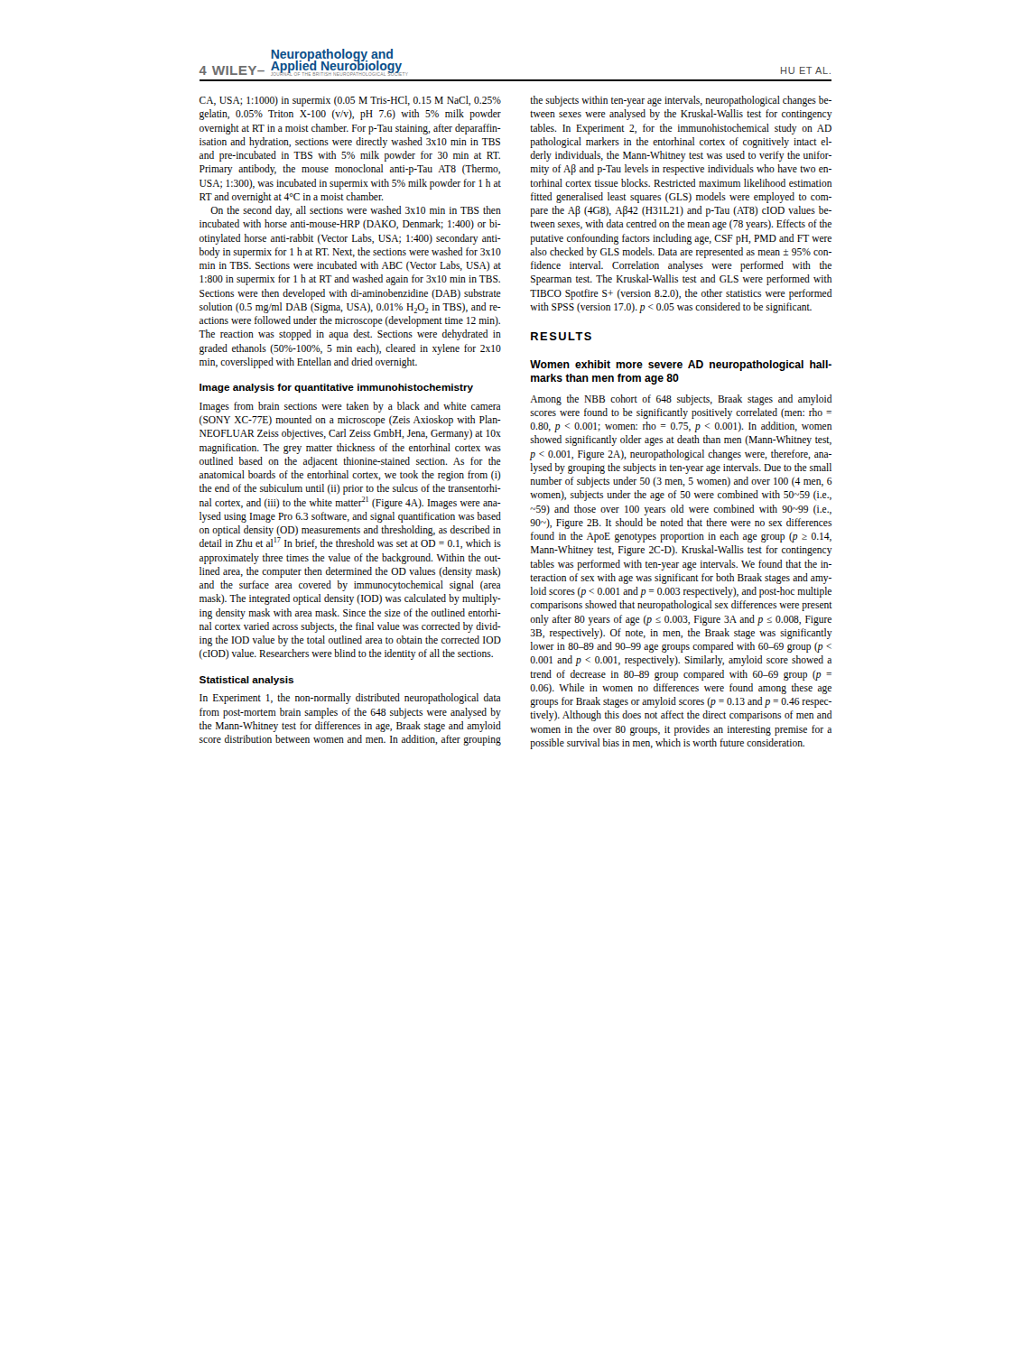4 WILEY– Neuropathology and Applied Neurobiology Journal of the British Neuropathological Society
HU ET AL.
CA, USA; 1:1000) in supermix (0.05 M Tris-HCl, 0.15 M NaCl, 0.25% gelatin, 0.05% Triton X-100 (v/v), pH 7.6) with 5% milk powder overnight at RT in a moist chamber. For p-Tau staining, after deparaffinisation and hydration, sections were directly washed 3x10 min in TBS and pre-incubated in TBS with 5% milk powder for 30 min at RT. Primary antibody, the mouse monoclonal anti-p-Tau AT8 (Thermo, USA; 1:300), was incubated in supermix with 5% milk powder for 1 h at RT and overnight at 4°C in a moist chamber.
On the second day, all sections were washed 3x10 min in TBS then incubated with horse anti-mouse-HRP (DAKO, Denmark; 1:400) or biotinylated horse anti-rabbit (Vector Labs, USA; 1:400) secondary antibody in supermix for 1 h at RT. Next, the sections were washed for 3x10 min in TBS. Sections were incubated with ABC (Vector Labs, USA) at 1:800 in supermix for 1 h at RT and washed again for 3x10 min in TBS. Sections were then developed with di-aminobenzidine (DAB) substrate solution (0.5 mg/ml DAB (Sigma, USA), 0.01% H2O2 in TBS), and reactions were followed under the microscope (development time 12 min). The reaction was stopped in aqua dest. Sections were dehydrated in graded ethanols (50%-100%, 5 min each), cleared in xylene for 2x10 min, coverslipped with Entellan and dried overnight.
Image analysis for quantitative immunohistochemistry
Images from brain sections were taken by a black and white camera (SONY XC-77E) mounted on a microscope (Zeis Axioskop with Plan-NEOFLUAR Zeiss objectives, Carl Zeiss GmbH, Jena, Germany) at 10x magnification. The grey matter thickness of the entorhinal cortex was outlined based on the adjacent thionine-stained section. As for the anatomical boards of the entorhinal cortex, we took the region from (i) the end of the subiculum until (ii) prior to the sulcus of the transentorhinal cortex, and (iii) to the white matter21 (Figure 4A). Images were analysed using Image Pro 6.3 software, and signal quantification was based on optical density (OD) measurements and thresholding, as described in detail in Zhu et al17 In brief, the threshold was set at OD = 0.1, which is approximately three times the value of the background. Within the outlined area, the computer then determined the OD values (density mask) and the surface area covered by immunocytochemical signal (area mask). The integrated optical density (IOD) was calculated by multiplying density mask with area mask. Since the size of the outlined entorhinal cortex varied across subjects, the final value was corrected by dividing the IOD value by the total outlined area to obtain the corrected IOD (cIOD) value. Researchers were blind to the identity of all the sections.
Statistical analysis
In Experiment 1, the non-normally distributed neuropathological data from post-mortem brain samples of the 648 subjects were analysed by the Mann-Whitney test for differences in age, Braak stage and amyloid score distribution between women and men. In addition, after grouping the subjects within ten-year age intervals, neuropathological changes between sexes were analysed by the Kruskal-Wallis test for contingency tables. In Experiment 2, for the immunohistochemical study on AD pathological markers in the entorhinal cortex of cognitively intact elderly individuals, the Mann-Whitney test was used to verify the uniformity of Aβ and p-Tau levels in respective individuals who have two entorhinal cortex tissue blocks. Restricted maximum likelihood estimation fitted generalised least squares (GLS) models were employed to compare the Aβ (4G8), Aβ42 (H31L21) and p-Tau (AT8) cIOD values between sexes, with data centred on the mean age (78 years). Effects of the putative confounding factors including age, CSF pH, PMD and FT were also checked by GLS models. Data are represented as mean ± 95% confidence interval. Correlation analyses were performed with the Spearman test. The Kruskal-Wallis test and GLS were performed with TIBCO Spotfire S+ (version 8.2.0), the other statistics were performed with SPSS (version 17.0). p < 0.05 was considered to be significant.
RESULTS
Women exhibit more severe AD neuropathological hallmarks than men from age 80
Among the NBB cohort of 648 subjects, Braak stages and amyloid scores were found to be significantly positively correlated (men: rho = 0.80, p < 0.001; women: rho = 0.75, p < 0.001). In addition, women showed significantly older ages at death than men (Mann-Whitney test, p < 0.001, Figure 2A), neuropathological changes were, therefore, analysed by grouping the subjects in ten-year age intervals. Due to the small number of subjects under 50 (3 men, 5 women) and over 100 (4 men, 6 women), subjects under the age of 50 were combined with 50~59 (i.e., ~59) and those over 100 years old were combined with 90~99 (i.e., 90~), Figure 2B. It should be noted that there were no sex differences found in the ApoE genotypes proportion in each age group (p ≥ 0.14, Mann-Whitney test, Figure 2C-D). Kruskal-Wallis test for contingency tables was performed with ten-year age intervals. We found that the interaction of sex with age was significant for both Braak stages and amyloid scores (p < 0.001 and p = 0.003 respectively), and post-hoc multiple comparisons showed that neuropathological sex differences were present only after 80 years of age (p ≤ 0.003, Figure 3A and p ≤ 0.008, Figure 3B, respectively). Of note, in men, the Braak stage was significantly lower in 80–89 and 90–99 age groups compared with 60–69 group (p < 0.001 and p < 0.001, respectively). Similarly, amyloid score showed a trend of decrease in 80–89 group compared with 60–69 group (p = 0.06). While in women no differences were found among these age groups for Braak stages or amyloid scores (p = 0.13 and p = 0.46 respectively). Although this does not affect the direct comparisons of men and women in the over 80 groups, it provides an interesting premise for a possible survival bias in men, which is worth future consideration.